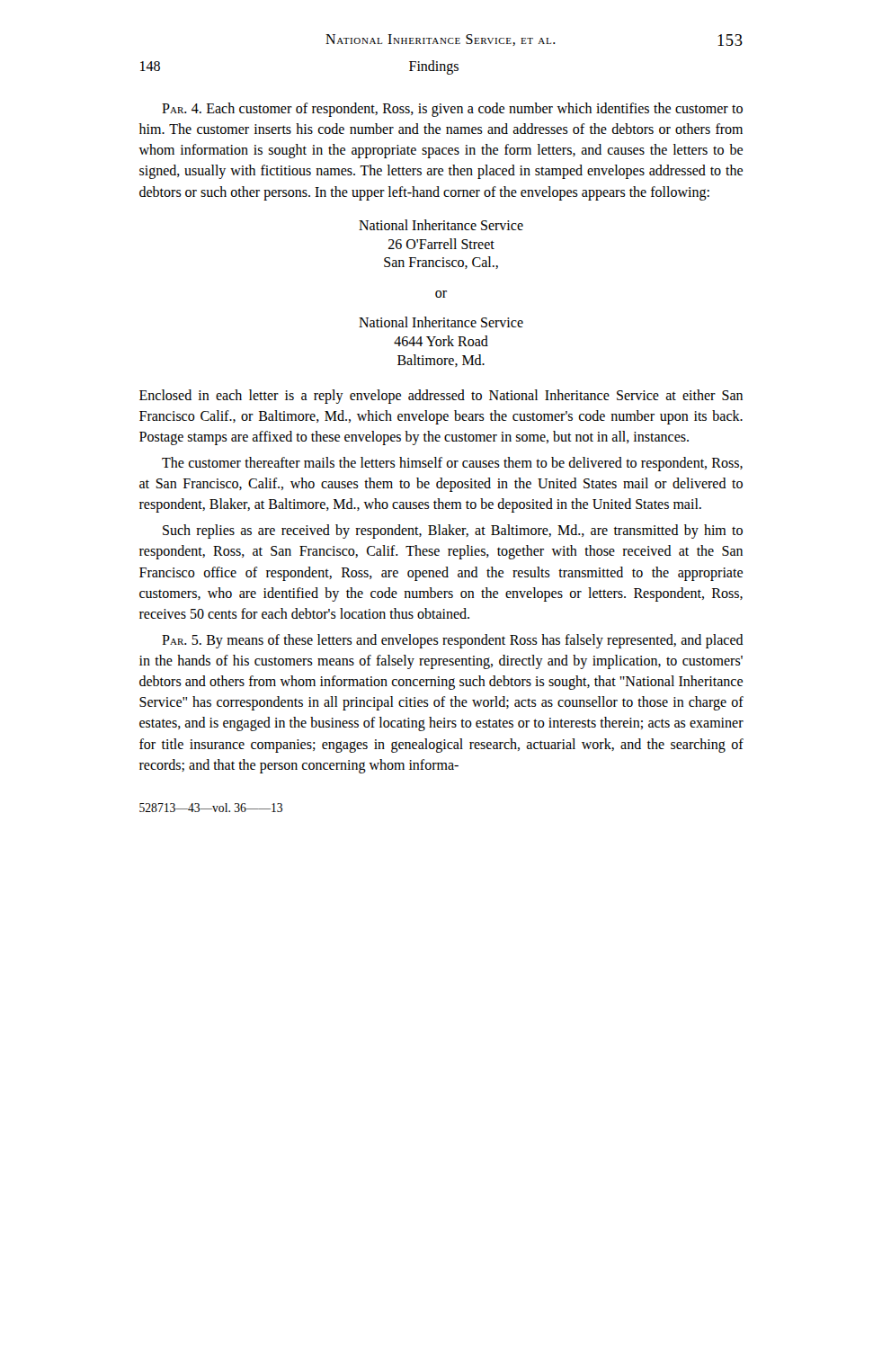National Inheritance Service, et al. 153
148 Findings
Par. 4. Each customer of respondent, Ross, is given a code number which identifies the customer to him. The customer inserts his code number and the names and addresses of the debtors or others from whom information is sought in the appropriate spaces in the form letters, and causes the letters to be signed, usually with fictitious names. The letters are then placed in stamped envelopes addressed to the debtors or such other persons. In the upper left-hand corner of the envelopes appears the following:
National Inheritance Service
26 O'Farrell Street
San Francisco, Cal.,
or
National Inheritance Service
4644 York Road
Baltimore, Md.
Enclosed in each letter is a reply envelope addressed to National Inheritance Service at either San Francisco Calif., or Baltimore, Md., which envelope bears the customer's code number upon its back. Postage stamps are affixed to these envelopes by the customer in some, but not in all, instances.
The customer thereafter mails the letters himself or causes them to be delivered to respondent, Ross, at San Francisco, Calif., who causes them to be deposited in the United States mail or delivered to respondent, Blaker, at Baltimore, Md., who causes them to be deposited in the United States mail.
Such replies as are received by respondent, Blaker, at Baltimore, Md., are transmitted by him to respondent, Ross, at San Francisco, Calif. These replies, together with those received at the San Francisco office of respondent, Ross, are opened and the results transmitted to the appropriate customers, who are identified by the code numbers on the envelopes or letters. Respondent, Ross, receives 50 cents for each debtor's location thus obtained.
Par. 5. By means of these letters and envelopes respondent Ross has falsely represented, and placed in the hands of his customers means of falsely representing, directly and by implication, to customers' debtors and others from whom information concerning such debtors is sought, that "National Inheritance Service" has correspondents in all principal cities of the world; acts as counsellor to those in charge of estates, and is engaged in the business of locating heirs to estates or to interests therein; acts as examiner for title insurance companies; engages in genealogical research, actuarial work, and the searching of records; and that the person concerning whom informa-
528713—43—vol. 36——13